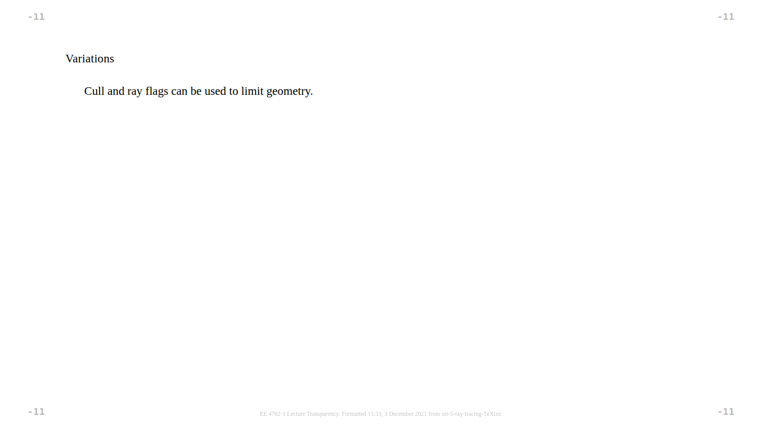-11 -11
Variations
Cull and ray flags can be used to limit geometry.
EE 4702-1 Lecture Transparency. Formatted 15:33, 3 December 2021 from set-5-ray-tracing-TeXize.
-11 -11